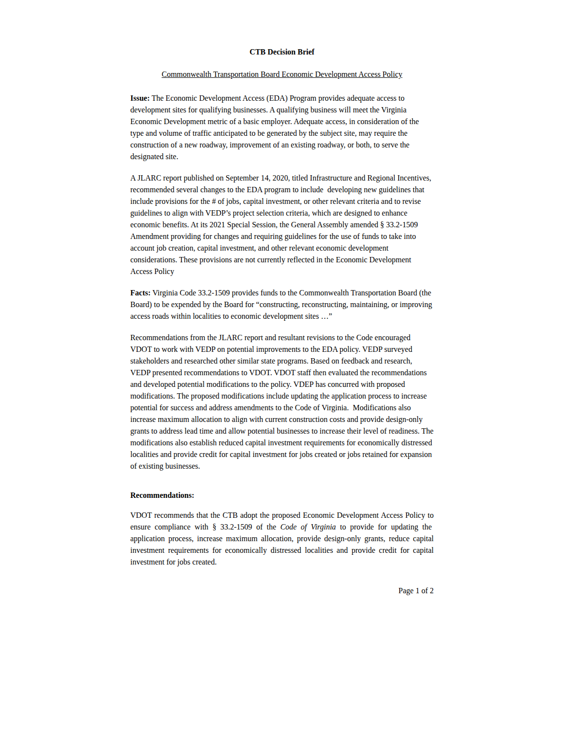CTB Decision Brief
Commonwealth Transportation Board Economic Development Access Policy
Issue: The Economic Development Access (EDA) Program provides adequate access to development sites for qualifying businesses. A qualifying business will meet the Virginia Economic Development metric of a basic employer. Adequate access, in consideration of the type and volume of traffic anticipated to be generated by the subject site, may require the construction of a new roadway, improvement of an existing roadway, or both, to serve the designated site.
A JLARC report published on September 14, 2020, titled Infrastructure and Regional Incentives, recommended several changes to the EDA program to include developing new guidelines that include provisions for the # of jobs, capital investment, or other relevant criteria and to revise guidelines to align with VEDP’s project selection criteria, which are designed to enhance economic benefits. At its 2021 Special Session, the General Assembly amended § 33.2-1509 Amendment providing for changes and requiring guidelines for the use of funds to take into account job creation, capital investment, and other relevant economic development considerations. These provisions are not currently reflected in the Economic Development Access Policy
Facts: Virginia Code 33.2-1509 provides funds to the Commonwealth Transportation Board (the Board) to be expended by the Board for “constructing, reconstructing, maintaining, or improving access roads within localities to economic development sites …”
Recommendations from the JLARC report and resultant revisions to the Code encouraged VDOT to work with VEDP on potential improvements to the EDA policy. VEDP surveyed stakeholders and researched other similar state programs. Based on feedback and research, VEDP presented recommendations to VDOT. VDOT staff then evaluated the recommendations and developed potential modifications to the policy. VDEP has concurred with proposed modifications. The proposed modifications include updating the application process to increase potential for success and address amendments to the Code of Virginia. Modifications also increase maximum allocation to align with current construction costs and provide design-only grants to address lead time and allow potential businesses to increase their level of readiness. The modifications also establish reduced capital investment requirements for economically distressed localities and provide credit for capital investment for jobs created or jobs retained for expansion of existing businesses.
Recommendations:
VDOT recommends that the CTB adopt the proposed Economic Development Access Policy to ensure compliance with § 33.2-1509 of the Code of Virginia to provide for updating the application process, increase maximum allocation, provide design-only grants, reduce capital investment requirements for economically distressed localities and provide credit for capital investment for jobs created.
Page 1 of 2